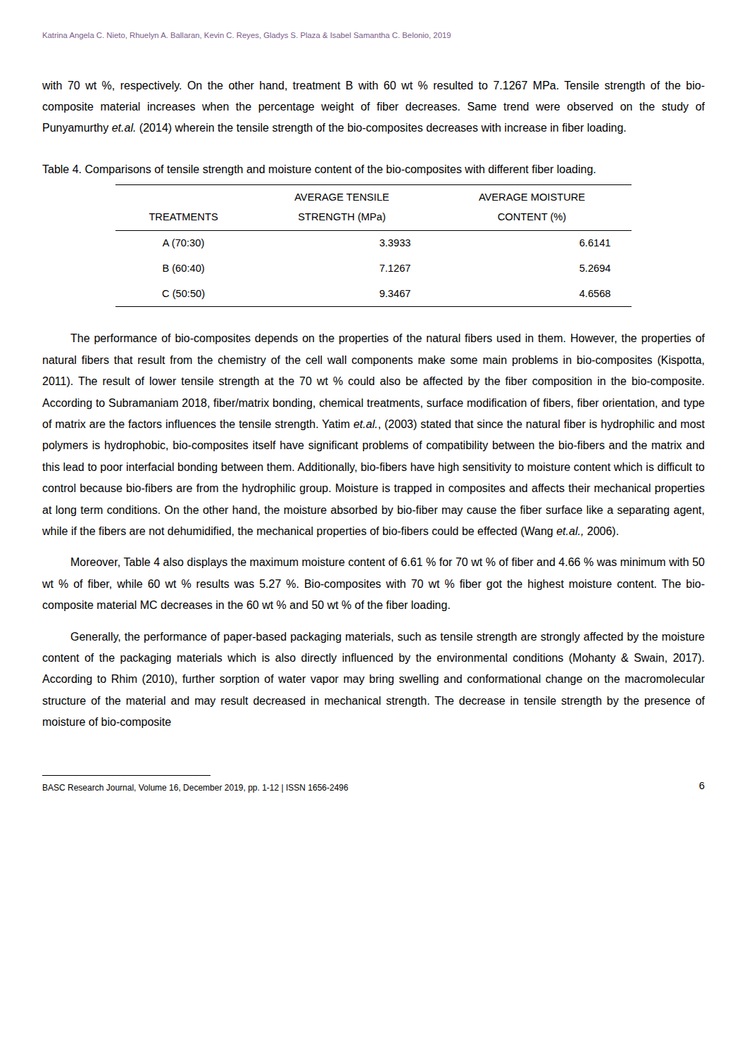Katrina Angela C. Nieto, Rhuelyn A. Ballaran, Kevin C. Reyes, Gladys S. Plaza & Isabel Samantha C. Belonio, 2019
with 70 wt %, respectively. On the other hand, treatment B with 60 wt % resulted to 7.1267 MPa. Tensile strength of the bio-composite material increases when the percentage weight of fiber decreases. Same trend were observed on the study of Punyamurthy et.al. (2014) wherein the tensile strength of the bio-composites decreases with increase in fiber loading.
Table 4. Comparisons of tensile strength and moisture content of the bio-composites with different fiber loading.
| TREATMENTS | AVERAGE TENSILE STRENGTH (MPa) | AVERAGE MOISTURE CONTENT (%) |
| --- | --- | --- |
| A (70:30) | 3.3933 | 6.6141 |
| B (60:40) | 7.1267 | 5.2694 |
| C (50:50) | 9.3467 | 4.6568 |
The performance of bio-composites depends on the properties of the natural fibers used in them. However, the properties of natural fibers that result from the chemistry of the cell wall components make some main problems in bio-composites (Kispotta, 2011). The result of lower tensile strength at the 70 wt % could also be affected by the fiber composition in the bio-composite. According to Subramaniam 2018, fiber/matrix bonding, chemical treatments, surface modification of fibers, fiber orientation, and type of matrix are the factors influences the tensile strength. Yatim et.al., (2003) stated that since the natural fiber is hydrophilic and most polymers is hydrophobic, bio-composites itself have significant problems of compatibility between the bio-fibers and the matrix and this lead to poor interfacial bonding between them. Additionally, bio-fibers have high sensitivity to moisture content which is difficult to control because bio-fibers are from the hydrophilic group. Moisture is trapped in composites and affects their mechanical properties at long term conditions. On the other hand, the moisture absorbed by bio-fiber may cause the fiber surface like a separating agent, while if the fibers are not dehumidified, the mechanical properties of bio-fibers could be effected (Wang et.al., 2006).
Moreover, Table 4 also displays the maximum moisture content of 6.61 % for 70 wt % of fiber and 4.66 % was minimum with 50 wt % of fiber, while 60 wt % results was 5.27 %. Bio-composites with 70 wt % fiber got the highest moisture content. The bio-composite material MC decreases in the 60 wt % and 50 wt % of the fiber loading.
Generally, the performance of paper-based packaging materials, such as tensile strength are strongly affected by the moisture content of the packaging materials which is also directly influenced by the environmental conditions (Mohanty & Swain, 2017). According to Rhim (2010), further sorption of water vapor may bring swelling and conformational change on the macromolecular structure of the material and may result decreased in mechanical strength. The decrease in tensile strength by the presence of moisture of bio-composite
BASC Research Journal, Volume 16, December 2019, pp. 1-12 | ISSN 1656-2496
6